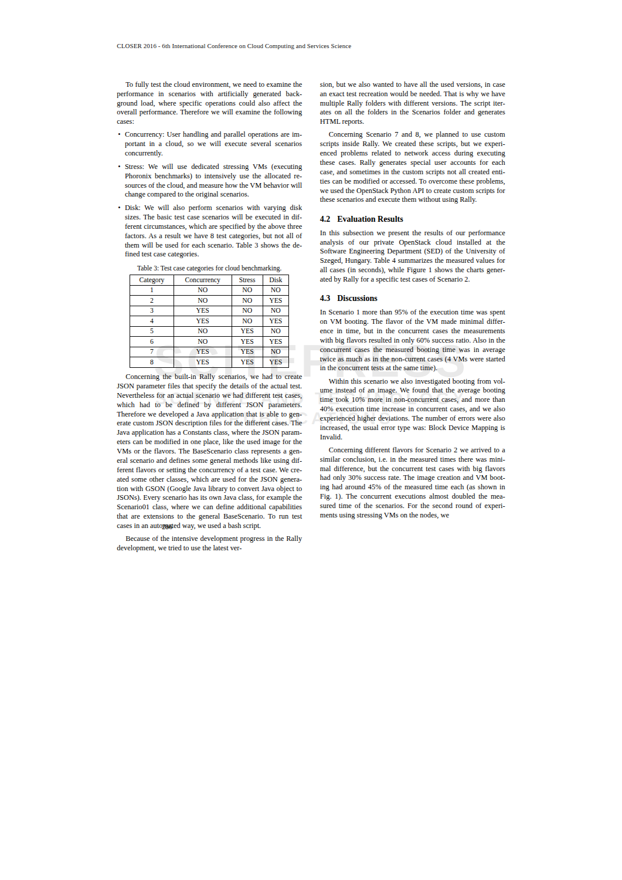SCITEPRESS
SCIENCE AND TECHNOLOGY PUBLICATIONS
CLOSER 2016 - 6th International Conference on Cloud Computing and Services Science
To fully test the cloud environment, we need to examine the performance in scenarios with artificially generated background load, where specific operations could also affect the overall performance. Therefore we will examine the following cases:
Concurrency: User handling and parallel operations are important in a cloud, so we will execute several scenarios concurrently.
Stress: We will use dedicated stressing VMs (executing Phoronix benchmarks) to intensively use the allocated resources of the cloud, and measure how the VM behavior will change compared to the original scenarios.
Disk: We will also perform scenarios with varying disk sizes. The basic test case scenarios will be executed in different circumstances, which are specified by the above three factors. As a result we have 8 test categories, but not all of them will be used for each scenario. Table 3 shows the defined test case categories.
Table 3: Test case categories for cloud benchmarking.
| Category | Concurrency | Stress | Disk |
| --- | --- | --- | --- |
| 1 | NO | NO | NO |
| 2 | NO | NO | YES |
| 3 | YES | NO | NO |
| 4 | YES | NO | YES |
| 5 | NO | YES | NO |
| 6 | NO | YES | YES |
| 7 | YES | YES | NO |
| 8 | YES | YES | YES |
Concerning the built-in Rally scenarios, we had to create JSON parameter files that specify the details of the actual test. Nevertheless for an actual scenario we had different test cases, which had to be defined by different JSON parameters. Therefore we developed a Java application that is able to generate custom JSON description files for the different cases. The Java application has a Constants class, where the JSON parameters can be modified in one place, like the used image for the VMs or the flavors. The BaseScenario class represents a general scenario and defines some general methods like using different flavors or setting the concurrency of a test case. We created some other classes, which are used for the JSON generation with GSON (Google Java library to convert Java object to JSONs). Every scenario has its own Java class, for example the Scenario01 class, where we can define additional capabilities that are extensions to the general BaseScenario. To run test cases in an automated way, we used a bash script.
Because of the intensive development progress in the Rally development, we tried to use the latest ver-
sion, but we also wanted to have all the used versions, in case an exact test recreation would be needed. That is why we have multiple Rally folders with different versions. The script iterates on all the folders in the Scenarios folder and generates HTML reports.
Concerning Scenario 7 and 8, we planned to use custom scripts inside Rally. We created these scripts, but we experienced problems related to network access during executing these cases. Rally generates special user accounts for each case, and sometimes in the custom scripts not all created entities can be modified or accessed. To overcome these problems, we used the OpenStack Python API to create custom scripts for these scenarios and execute them without using Rally.
4.2 Evaluation Results
In this subsection we present the results of our performance analysis of our private OpenStack cloud installed at the Software Engineering Department (SED) of the University of Szeged, Hungary. Table 4 summarizes the measured values for all cases (in seconds), while Figure 1 shows the charts generated by Rally for a specific test cases of Scenario 2.
4.3 Discussions
In Scenario 1 more than 95% of the execution time was spent on VM booting. The flavor of the VM made minimal difference in time, but in the concurrent cases the measurements with big flavors resulted in only 60% success ratio. Also in the concurrent cases the measured booting time was in average twice as much as in the non-current cases (4 VMs were started in the concurrent tests at the same time).
Within this scenario we also investigated booting from volume instead of an image. We found that the average booting time took 10% more in non-concurrent cases, and more than 40% execution time increase in concurrent cases, and we also experienced higher deviations. The number of errors were also increased, the usual error type was: Block Device Mapping is Invalid.
Concerning different flavors for Scenario 2 we arrived to a similar conclusion, i.e. in the measured times there was minimal difference, but the concurrent test cases with big flavors had only 30% success rate. The image creation and VM booting had around 45% of the measured time each (as shown in Fig. 1). The concurrent executions almost doubled the measured time of the scenarios. For the second round of experiments using stressing VMs on the nodes, we
286